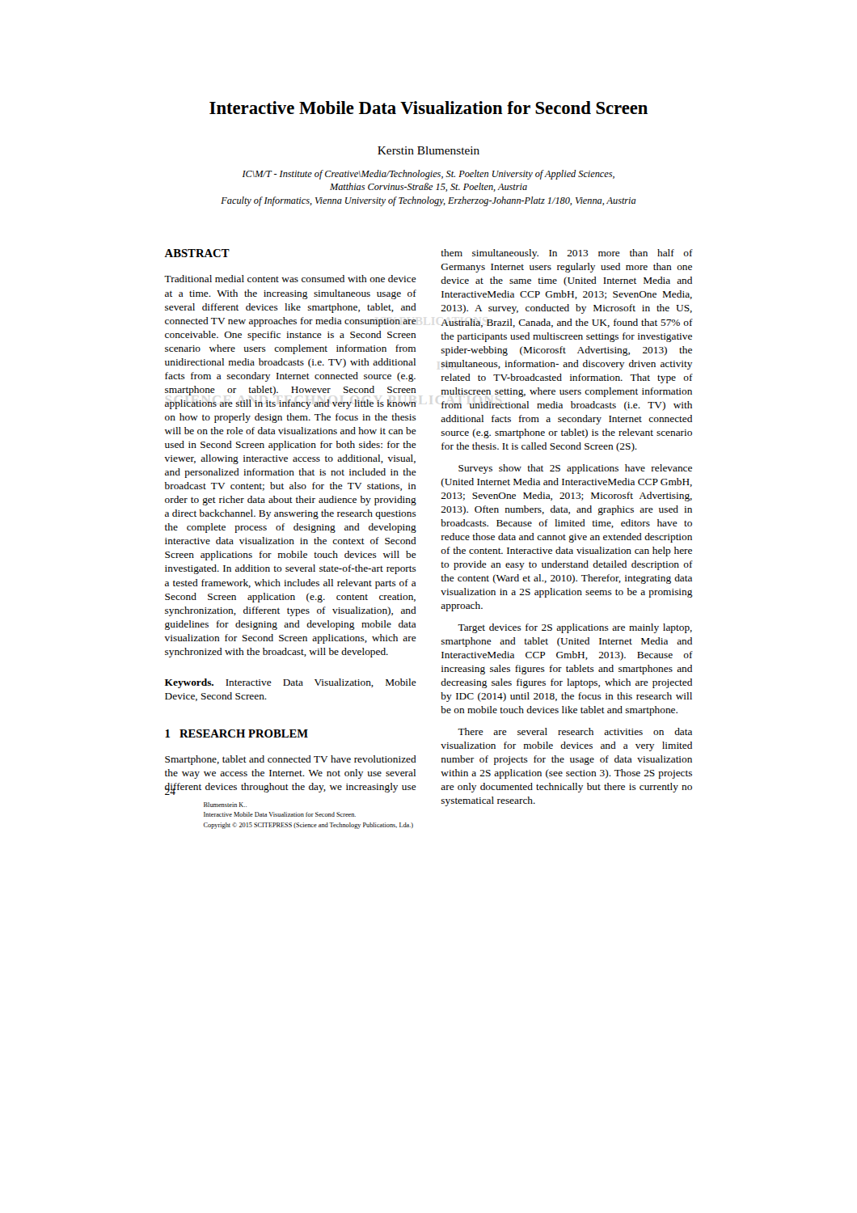SCIENCE AND TECHNOLOGY PUBLICATIONS
IGY PUBLICATIONS
ING
Interactive Mobile Data Visualization for Second Screen
Kerstin Blumenstein
IC\M/T - Institute of Creative\Media/Technologies, St. Poelten University of Applied Sciences,
Matthias Corvinus-Straße 15, St. Poelten, Austria
Faculty of Informatics, Vienna University of Technology, Erzherzog-Johann-Platz 1/180, Vienna, Austria
ABSTRACT
Traditional medial content was consumed with one device at a time. With the increasing simultaneous usage of several different devices like smartphone, tablet, and connected TV new approaches for media consumption are conceivable. One specific instance is a Second Screen scenario where users complement information from unidirectional media broadcasts (i.e. TV) with additional facts from a secondary Internet connected source (e.g. smartphone or tablet). However Second Screen applications are still in its infancy and very little is known on how to properly design them. The focus in the thesis will be on the role of data visualizations and how it can be used in Second Screen application for both sides: for the viewer, allowing interactive access to additional, visual, and personalized information that is not included in the broadcast TV content; but also for the TV stations, in order to get richer data about their audience by providing a direct backchannel. By answering the research questions the complete process of designing and developing interactive data visualization in the context of Second Screen applications for mobile touch devices will be investigated. In addition to several state-of-the-art reports a tested framework, which includes all relevant parts of a Second Screen application (e.g. content creation, synchronization, different types of visualization), and guidelines for designing and developing mobile data visualization for Second Screen applications, which are synchronized with the broadcast, will be developed.
Keywords. Interactive Data Visualization, Mobile Device, Second Screen.
1 RESEARCH PROBLEM
Smartphone, tablet and connected TV have revolutionized the way we access the Internet. We not only use several different devices throughout the day, we increasingly use them simultaneously. In 2013 more than half of Germanys Internet users regularly used more than one device at the same time (United Internet Media and InteractiveMedia CCP GmbH, 2013; SevenOne Media, 2013). A survey, conducted by Microsoft in the US, Australia, Brazil, Canada, and the UK, found that 57% of the participants used multiscreen settings for investigative spider-webbing (Micorosft Advertising, 2013) the simultaneous, information- and discovery driven activity related to TV-broadcasted information. That type of multiscreen setting, where users complement information from unidirectional media broadcasts (i.e. TV) with additional facts from a secondary Internet connected source (e.g. smartphone or tablet) is the relevant scenario for the thesis. It is called Second Screen (2S).
Surveys show that 2S applications have relevance (United Internet Media and InteractiveMedia CCP GmbH, 2013; SevenOne Media, 2013; Micorosft Advertising, 2013). Often numbers, data, and graphics are used in broadcasts. Because of limited time, editors have to reduce those data and cannot give an extended description of the content. Interactive data visualization can help here to provide an easy to understand detailed description of the content (Ward et al., 2010). Therefor, integrating data visualization in a 2S application seems to be a promising approach.
Target devices for 2S applications are mainly laptop, smartphone and tablet (United Internet Media and InteractiveMedia CCP GmbH, 2013). Because of increasing sales figures for tablets and smartphones and decreasing sales figures for laptops, which are projected by IDC (2014) until 2018, the focus in this research will be on mobile touch devices like tablet and smartphone.
There are several research activities on data visualization for mobile devices and a very limited number of projects for the usage of data visualization within a 2S application (see section 3). Those 2S projects are only documented technically but there is currently no systematical research.
24
Blumenstein K..
Interactive Mobile Data Visualization for Second Screen.
Copyright © 2015 SCITEPRESS (Science and Technology Publications, Lda.)